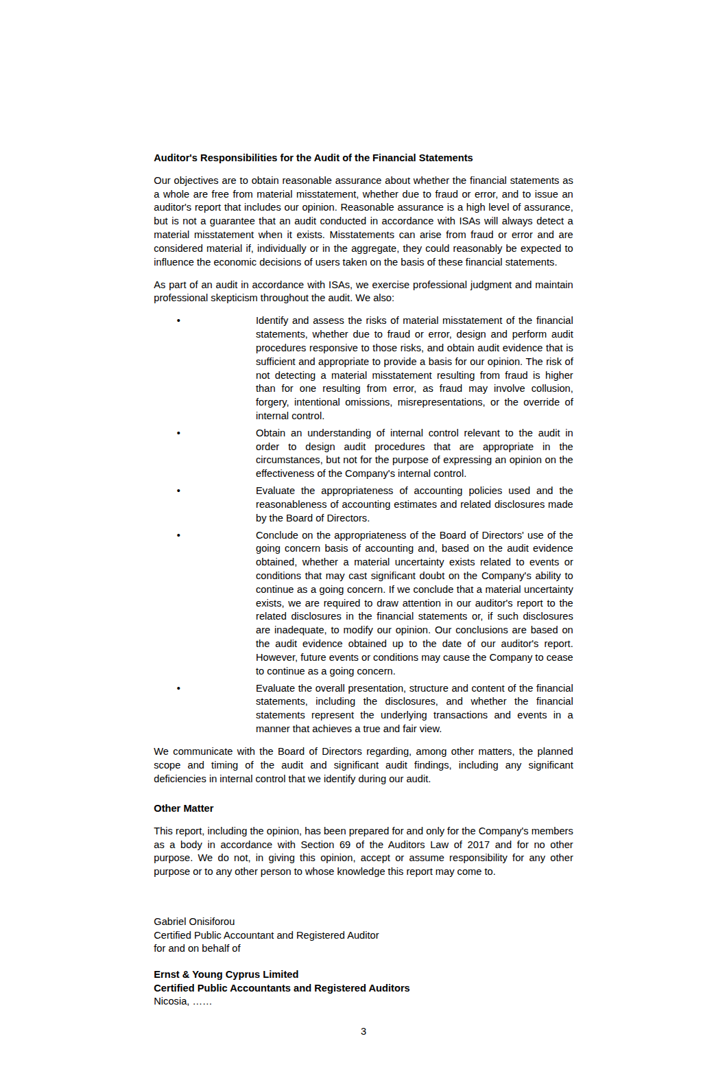Auditor's Responsibilities for the Audit of the Financial Statements
Our objectives are to obtain reasonable assurance about whether the financial statements as a whole are free from material misstatement, whether due to fraud or error, and to issue an auditor's report that includes our opinion. Reasonable assurance is a high level of assurance, but is not a guarantee that an audit conducted in accordance with ISAs will always detect a material misstatement when it exists. Misstatements can arise from fraud or error and are considered material if, individually or in the aggregate, they could reasonably be expected to influence the economic decisions of users taken on the basis of these financial statements.
As part of an audit in accordance with ISAs, we exercise professional judgment and maintain professional skepticism throughout the audit. We also:
Identify and assess the risks of material misstatement of the financial statements, whether due to fraud or error, design and perform audit procedures responsive to those risks, and obtain audit evidence that is sufficient and appropriate to provide a basis for our opinion. The risk of not detecting a material misstatement resulting from fraud is higher than for one resulting from error, as fraud may involve collusion, forgery, intentional omissions, misrepresentations, or the override of internal control.
Obtain an understanding of internal control relevant to the audit in order to design audit procedures that are appropriate in the circumstances, but not for the purpose of expressing an opinion on the effectiveness of the Company's internal control.
Evaluate the appropriateness of accounting policies used and the reasonableness of accounting estimates and related disclosures made by the Board of Directors.
Conclude on the appropriateness of the Board of Directors' use of the going concern basis of accounting and, based on the audit evidence obtained, whether a material uncertainty exists related to events or conditions that may cast significant doubt on the Company's ability to continue as a going concern. If we conclude that a material uncertainty exists, we are required to draw attention in our auditor's report to the related disclosures in the financial statements or, if such disclosures are inadequate, to modify our opinion. Our conclusions are based on the audit evidence obtained up to the date of our auditor's report. However, future events or conditions may cause the Company to cease to continue as a going concern.
Evaluate the overall presentation, structure and content of the financial statements, including the disclosures, and whether the financial statements represent the underlying transactions and events in a manner that achieves a true and fair view.
We communicate with the Board of Directors regarding, among other matters, the planned scope and timing of the audit and significant audit findings, including any significant deficiencies in internal control that we identify during our audit.
Other Matter
This report, including the opinion, has been prepared for and only for the Company's members as a body in accordance with Section 69 of the Auditors Law of 2017 and for no other purpose. We do not, in giving this opinion, accept or assume responsibility for any other purpose or to any other person to whose knowledge this report may come to.
Gabriel Onisiforou
Certified Public Accountant and Registered Auditor
for and on behalf of
Ernst & Young Cyprus Limited
Certified Public Accountants and Registered Auditors
Nicosia, ……
3